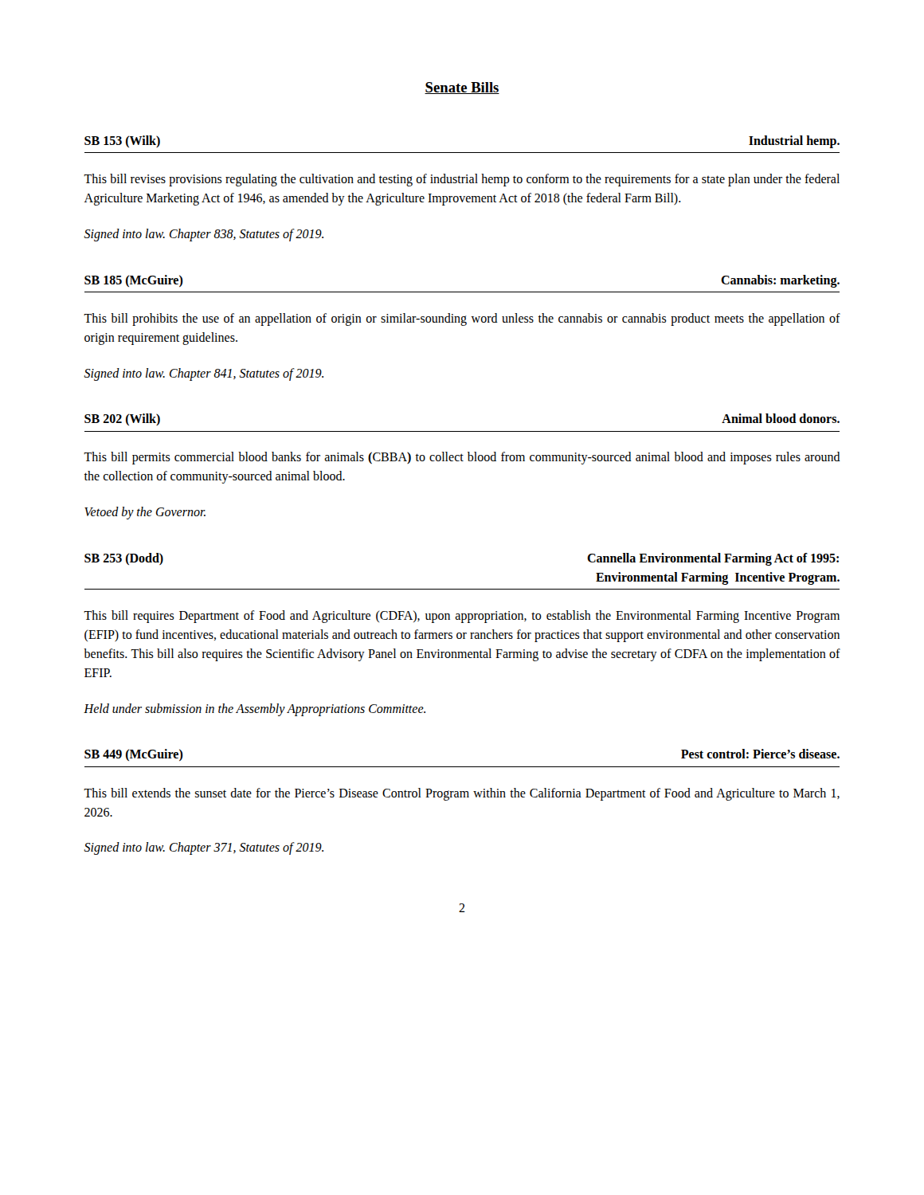Senate Bills
SB 153 (Wilk) Industrial hemp.
This bill revises provisions regulating the cultivation and testing of industrial hemp to conform to the requirements for a state plan under the federal Agriculture Marketing Act of 1946, as amended by the Agriculture Improvement Act of 2018 (the federal Farm Bill).
Signed into law. Chapter 838, Statutes of 2019.
SB 185 (McGuire) Cannabis: marketing.
This bill prohibits the use of an appellation of origin or similar-sounding word unless the cannabis or cannabis product meets the appellation of origin requirement guidelines.
Signed into law. Chapter 841, Statutes of 2019.
SB 202 (Wilk) Animal blood donors.
This bill permits commercial blood banks for animals (CBBA) to collect blood from community-sourced animal blood and imposes rules around the collection of community-sourced animal blood.
Vetoed by the Governor.
SB 253 (Dodd) Cannella Environmental Farming Act of 1995:
Environmental Farming Incentive Program.
This bill requires Department of Food and Agriculture (CDFA), upon appropriation, to establish the Environmental Farming Incentive Program (EFIP) to fund incentives, educational materials and outreach to farmers or ranchers for practices that support environmental and other conservation benefits. This bill also requires the Scientific Advisory Panel on Environmental Farming to advise the secretary of CDFA on the implementation of EFIP.
Held under submission in the Assembly Appropriations Committee.
SB 449 (McGuire) Pest control: Pierce’s disease.
This bill extends the sunset date for the Pierce’s Disease Control Program within the California Department of Food and Agriculture to March 1, 2026.
Signed into law. Chapter 371, Statutes of 2019.
2